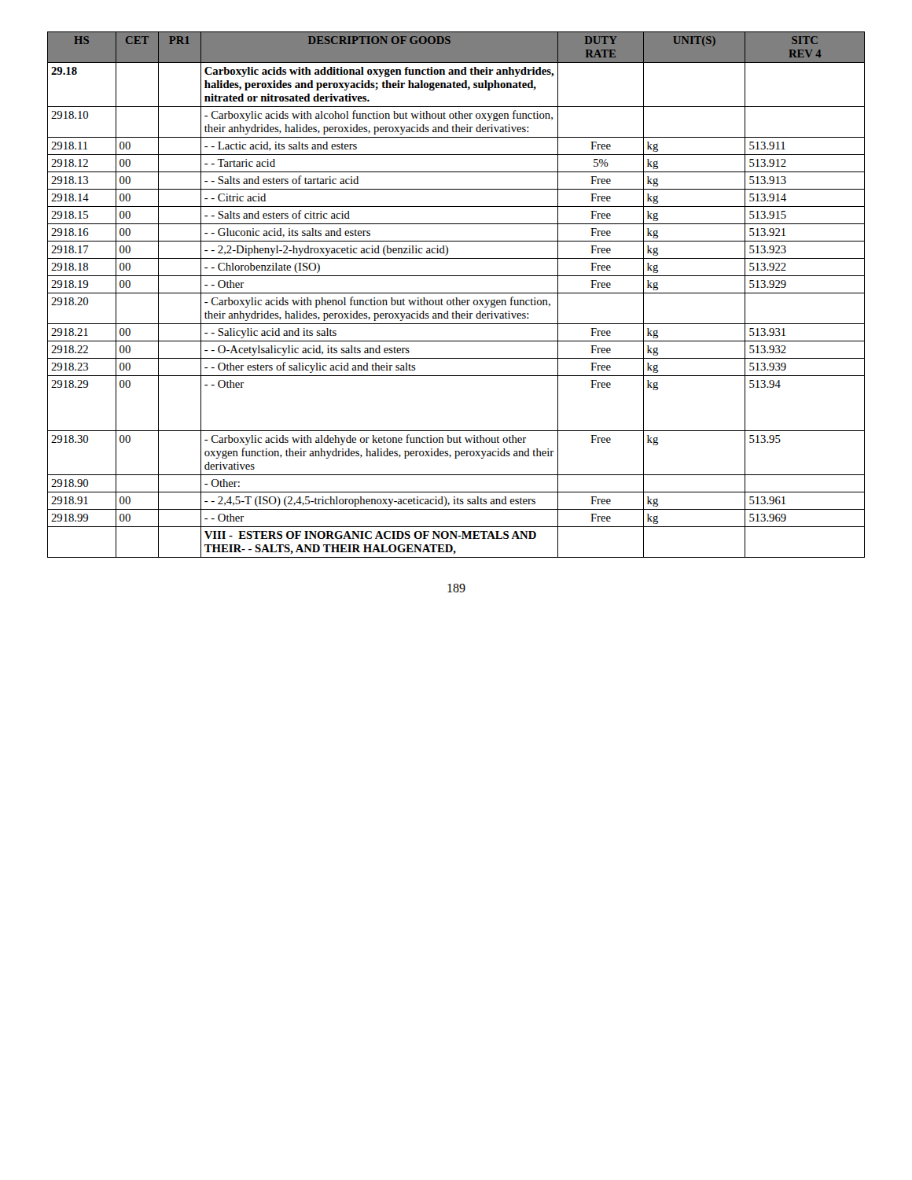| HS | CET | PR1 | DESCRIPTION OF GOODS | DUTY RATE | UNIT(S) | SITC REV 4 |
| --- | --- | --- | --- | --- | --- | --- |
| 29.18 | | | Carboxylic acids with additional oxygen function and their anhydrides, halides, peroxides and peroxyacids; their halogenated, sulphonated, nitrated or nitrosated derivatives. | | | |
| 2918.10 | | | - Carboxylic acids with alcohol function but without other oxygen function, their anhydrides, halides, peroxides, peroxyacids and their derivatives: | | | |
| 2918.11 | 00 | | - - Lactic acid, its salts and esters | Free | kg | 513.911 |
| 2918.12 | 00 | | - - Tartaric acid | 5% | kg | 513.912 |
| 2918.13 | 00 | | - - Salts and esters of tartaric acid | Free | kg | 513.913 |
| 2918.14 | 00 | | - - Citric acid | Free | kg | 513.914 |
| 2918.15 | 00 | | - - Salts and esters of citric acid | Free | kg | 513.915 |
| 2918.16 | 00 | | - - Gluconic acid, its salts and esters | Free | kg | 513.921 |
| 2918.17 | 00 | | - - 2,2-Diphenyl-2-hydroxyacetic acid (benzilic acid) | Free | kg | 513.923 |
| 2918.18 | 00 | | - - Chlorobenzilate (ISO) | Free | kg | 513.922 |
| 2918.19 | 00 | | - - Other | Free | kg | 513.929 |
| 2918.20 | | | - Carboxylic acids with phenol function but without other oxygen function, their anhydrides, halides, peroxides, peroxyacids and their derivatives: | | | |
| 2918.21 | 00 | | - - Salicylic acid and its salts | Free | kg | 513.931 |
| 2918.22 | 00 | | - - O-Acetylsalicylic acid, its salts and esters | Free | kg | 513.932 |
| 2918.23 | 00 | | - - Other esters of salicylic acid and their salts | Free | kg | 513.939 |
| 2918.29 | 00 | | - - Other | Free | kg | 513.94 |
| 2918.30 | 00 | | - Carboxylic acids with aldehyde or ketone function but without other oxygen function, their anhydrides, halides, peroxides, peroxyacids and their derivatives | Free | kg | 513.95 |
| 2918.90 | | | - Other: | | | |
| 2918.91 | 00 | | - - 2,4,5-T (ISO) (2,4,5-trichlorophenoxy-aceticacid), its salts and esters | Free | kg | 513.961 |
| 2918.99 | 00 | | - - Other | Free | kg | 513.969 |
| | | | VIII - ESTERS OF INORGANIC ACIDS OF NON-METALS AND THEIR- - SALTS, AND THEIR HALOGENATED, | | | |
189